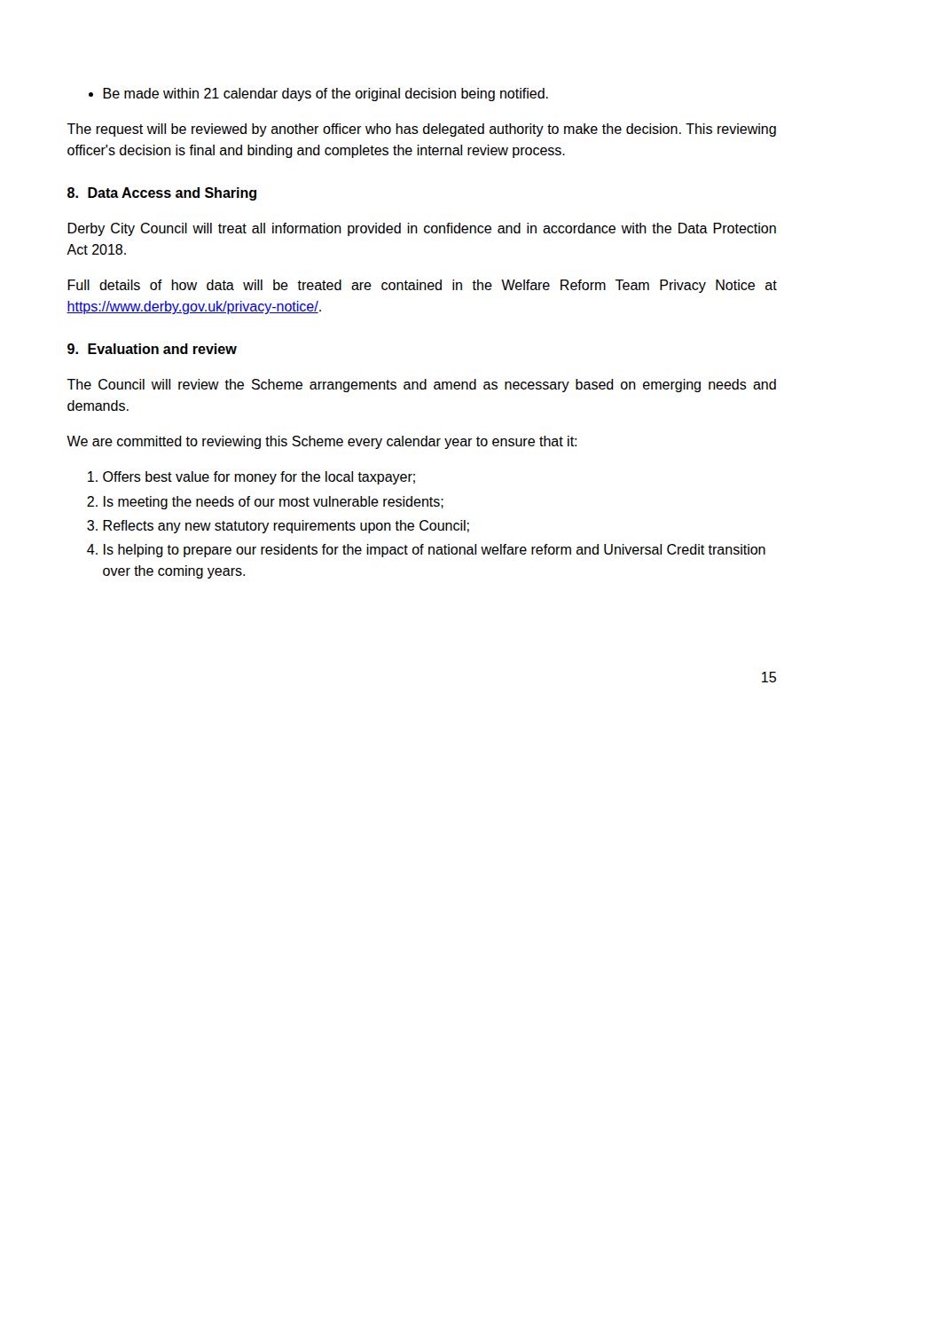Be made within 21 calendar days of the original decision being notified.
The request will be reviewed by another officer who has delegated authority to make the decision. This reviewing officer's decision is final and binding and completes the internal review process.
8. Data Access and Sharing
Derby City Council will treat all information provided in confidence and in accordance with the Data Protection Act 2018.
Full details of how data will be treated are contained in the Welfare Reform Team Privacy Notice at https://www.derby.gov.uk/privacy-notice/.
9. Evaluation and review
The Council will review the Scheme arrangements and amend as necessary based on emerging needs and demands.
We are committed to reviewing this Scheme every calendar year to ensure that it:
Offers best value for money for the local taxpayer;
Is meeting the needs of our most vulnerable residents;
Reflects any new statutory requirements upon the Council;
Is helping to prepare our residents for the impact of national welfare reform and Universal Credit transition over the coming years.
15